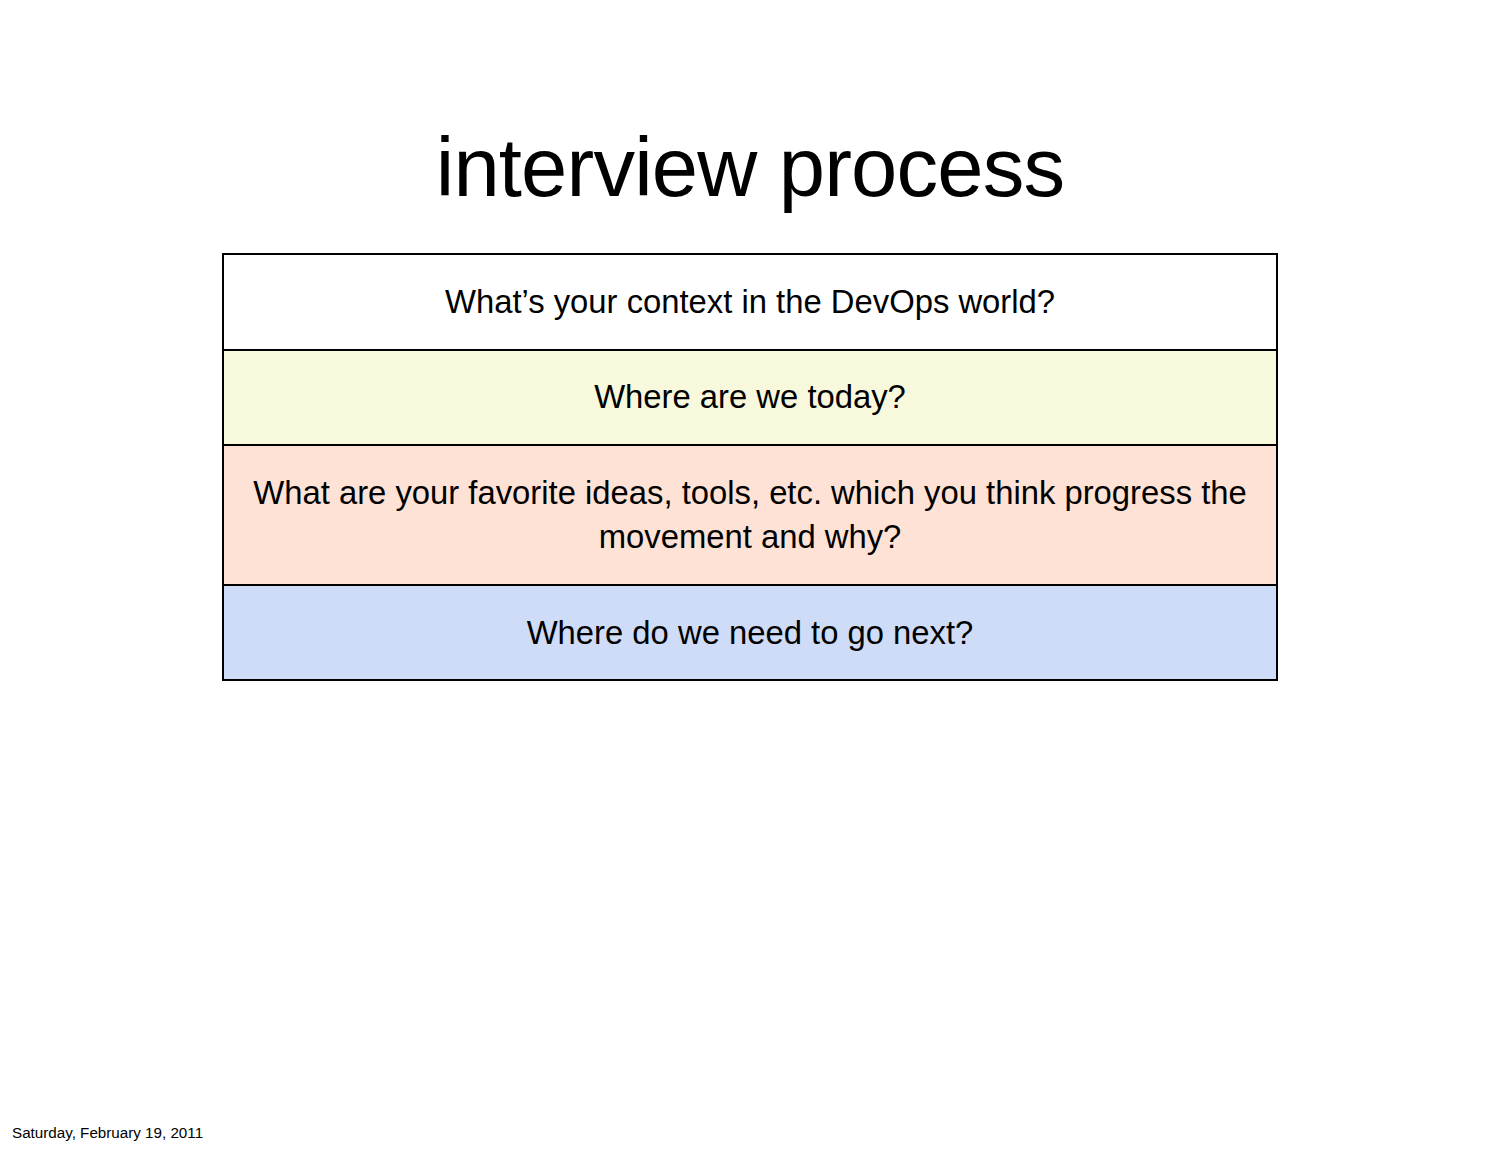interview process
| What’s your context in the DevOps world? |
| Where are we today? |
| What are your favorite ideas, tools, etc. which you think progress the movement and why? |
| Where do we need to go next? |
Saturday, February 19, 2011